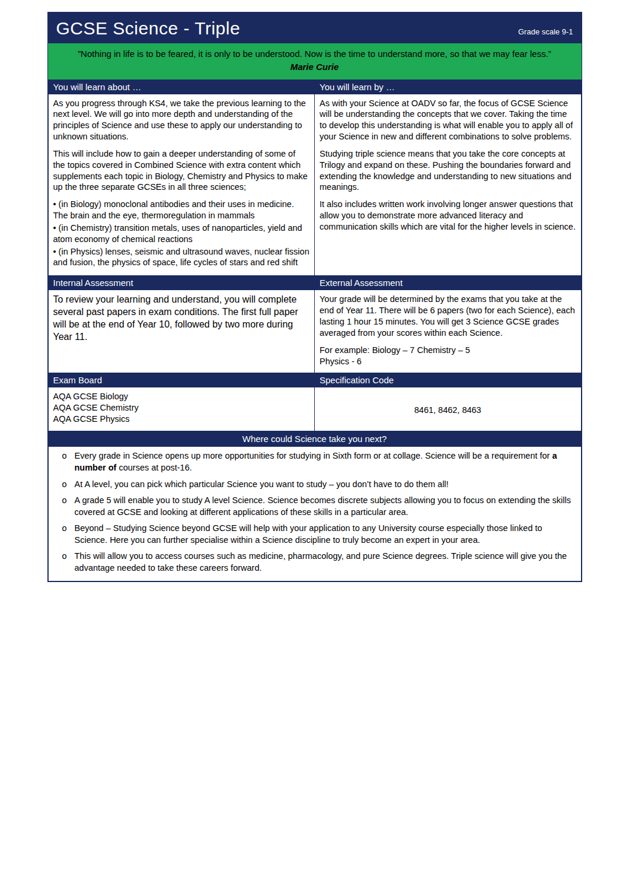GCSE Science - Triple
Grade scale 9-1
”Nothing in life is to be feared, it is only to be understood. Now is the time to understand more, so that we may fear less.” Marie Curie
| You will learn about … | You will learn by … |
| --- | --- |
| As you progress through KS4, we take the previous learning to the next level. We will go into more depth and understanding of the principles of Science and use these to apply our understanding to unknown situations. This will include how to gain a deeper understanding of some of the topics covered in Combined Science with extra content which supplements each topic in Biology, Chemistry and Physics to make up the three separate GCSEs in all three sciences; • (in Biology) monoclonal antibodies and their uses in medicine. The brain and the eye, thermoregulation in mammals • (in Chemistry) transition metals, uses of nanoparticles, yield and atom economy of chemical reactions • (in Physics) lenses, seismic and ultrasound waves, nuclear fission and fusion, the physics of space, life cycles of stars and red shift | As with your Science at OADV so far, the focus of GCSE Science will be understanding the concepts that we cover. Taking the time to develop this understanding is what will enable you to apply all of your Science in new and different combinations to solve problems. Studying triple science means that you take the core concepts at Trilogy and expand on these. Pushing the boundaries forward and extending the knowledge and understanding to new situations and meanings. It also includes written work involving longer answer questions that allow you to demonstrate more advanced literacy and communication skills which are vital for the higher levels in science. |
| Internal Assessment | External Assessment |
| To review your learning and understand, you will complete several past papers in exam conditions. The first full paper will be at the end of Year 10, followed by two more during Year 11. | Your grade will be determined by the exams that you take at the end of Year 11. There will be 6 papers (two for each Science), each lasting 1 hour 15 minutes. You will get 3 Science GCSE grades averaged from your scores within each Science. For example: Biology – 7 Chemistry – 5 Physics - 6 |
| Exam Board | Specification Code |
| AQA GCSE Biology AQA GCSE Chemistry AQA GCSE Physics | 8461, 8462, 8463 |
| Where could Science take you next? |
| o Every grade in Science opens up more opportunities for studying in Sixth form or at collage. Science will be a requirement for a number of courses at post-16. o At A level, you can pick which particular Science you want to study – you don’t have to do them all! o A grade 5 will enable you to study A level Science. Science becomes discrete subjects allowing you to focus on extending the skills covered at GCSE and looking at different applications of these skills in a particular area. o Beyond – Studying Science beyond GCSE will help with your application to any University course especially those linked to Science. Here you can further specialise within a Science discipline to truly become an expert in your area. o This will allow you to access courses such as medicine, pharmacology, and pure Science degrees. Triple science will give you the advantage needed to take these careers forward. |